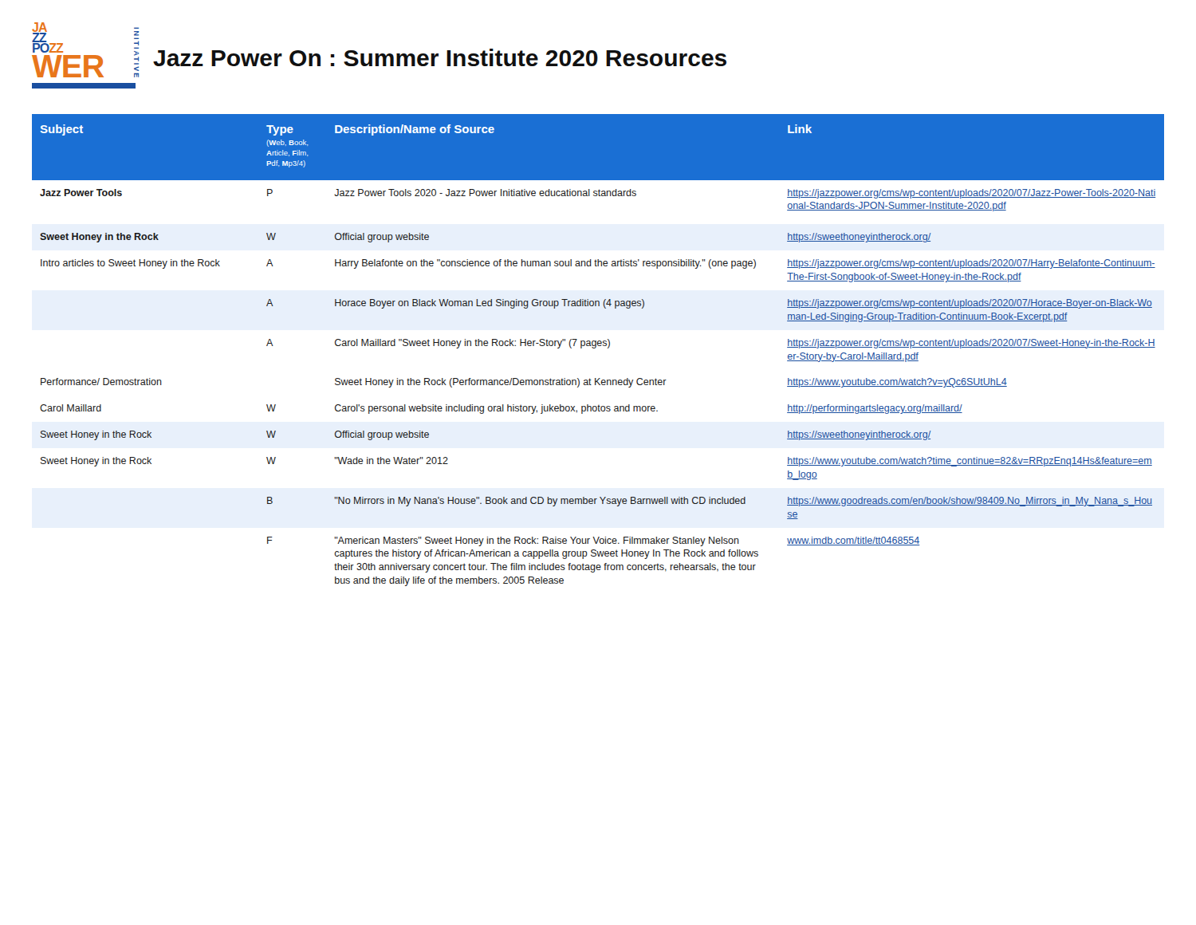JA
ZZ
PO ZZ
WER
INITIATIVE
Jazz Power On : Summer Institute 2020 Resources
| Subject | Type ( W eb, B ook, A rticle, F ilm, P df, M p3/4) | Description/Name of Source | Link |
| --- | --- | --- | --- |
| Jazz Power Tools | P | Jazz Power Tools 2020 - Jazz Power Initiative educational standards | https://jazzpower.org/cms/wp-content/uploads/2020/07/Jazz-Power-Tools-2020-National-Standards-JPON-Summer-Institute-2020.pdf |
| Sweet Honey in the Rock | W | Official group website | https://sweethoneyintherock.org/ |
| Intro articles to Sweet Honey in the Rock | A | Harry Belafonte on the "conscience of the human soul and the artists' responsibility." (one page) | https://jazzpower.org/cms/wp-content/uploads/2020/07/Harry-Belafonte-Continuum-The-First-Songbook-of-Sweet-Honey-in-the-Rock.pdf |
| | A | Horace Boyer on Black Woman Led Singing Group Tradition (4 pages) | https://jazzpower.org/cms/wp-content/uploads/2020/07/Horace-Boyer-on-Black-Woman-Led-Singing-Group-Tradition-Continuum-Book-Excerpt.pdf |
| | A | Carol Maillard "Sweet Honey in the Rock: Her-Story" (7 pages) | https://jazzpower.org/cms/wp-content/uploads/2020/07/Sweet-Honey-in-the-Rock-Her-Story-by-Carol-Maillard.pdf |
| Performance/ Demostration | | Sweet Honey in the Rock (Performance/Demonstration) at Kennedy Center | https://www.youtube.com/watch?v=yQc6SUtUhL4 |
| Carol Maillard | W | Carol's personal website including oral history, jukebox, photos and more. | http://performingartslegacy.org/maillard/ |
| Sweet Honey in the Rock | W | Official group website | https://sweethoneyintherock.org/ |
| Sweet Honey in the Rock | W | "Wade in the Water" 2012 | https://www.youtube.com/watch?time_continue=82&v=RRpzEnq14Hs&feature=emb_logo |
| | B | "No Mirrors in My Nana's House". Book and CD by member Ysaye Barnwell with CD included | https://www.goodreads.com/en/book/show/98409.No_Mirrors_in_My_Nana_s_House |
| | F | "American Masters" Sweet Honey in the Rock: Raise Your Voice. Filmmaker Stanley Nelson captures the history of African-American a cappella group Sweet Honey In The Rock and follows their 30th anniversary concert tour. The film includes footage from concerts, rehearsals, the tour bus and the daily life of the members. 2005 Release | www.imdb.com/title/tt0468554 |